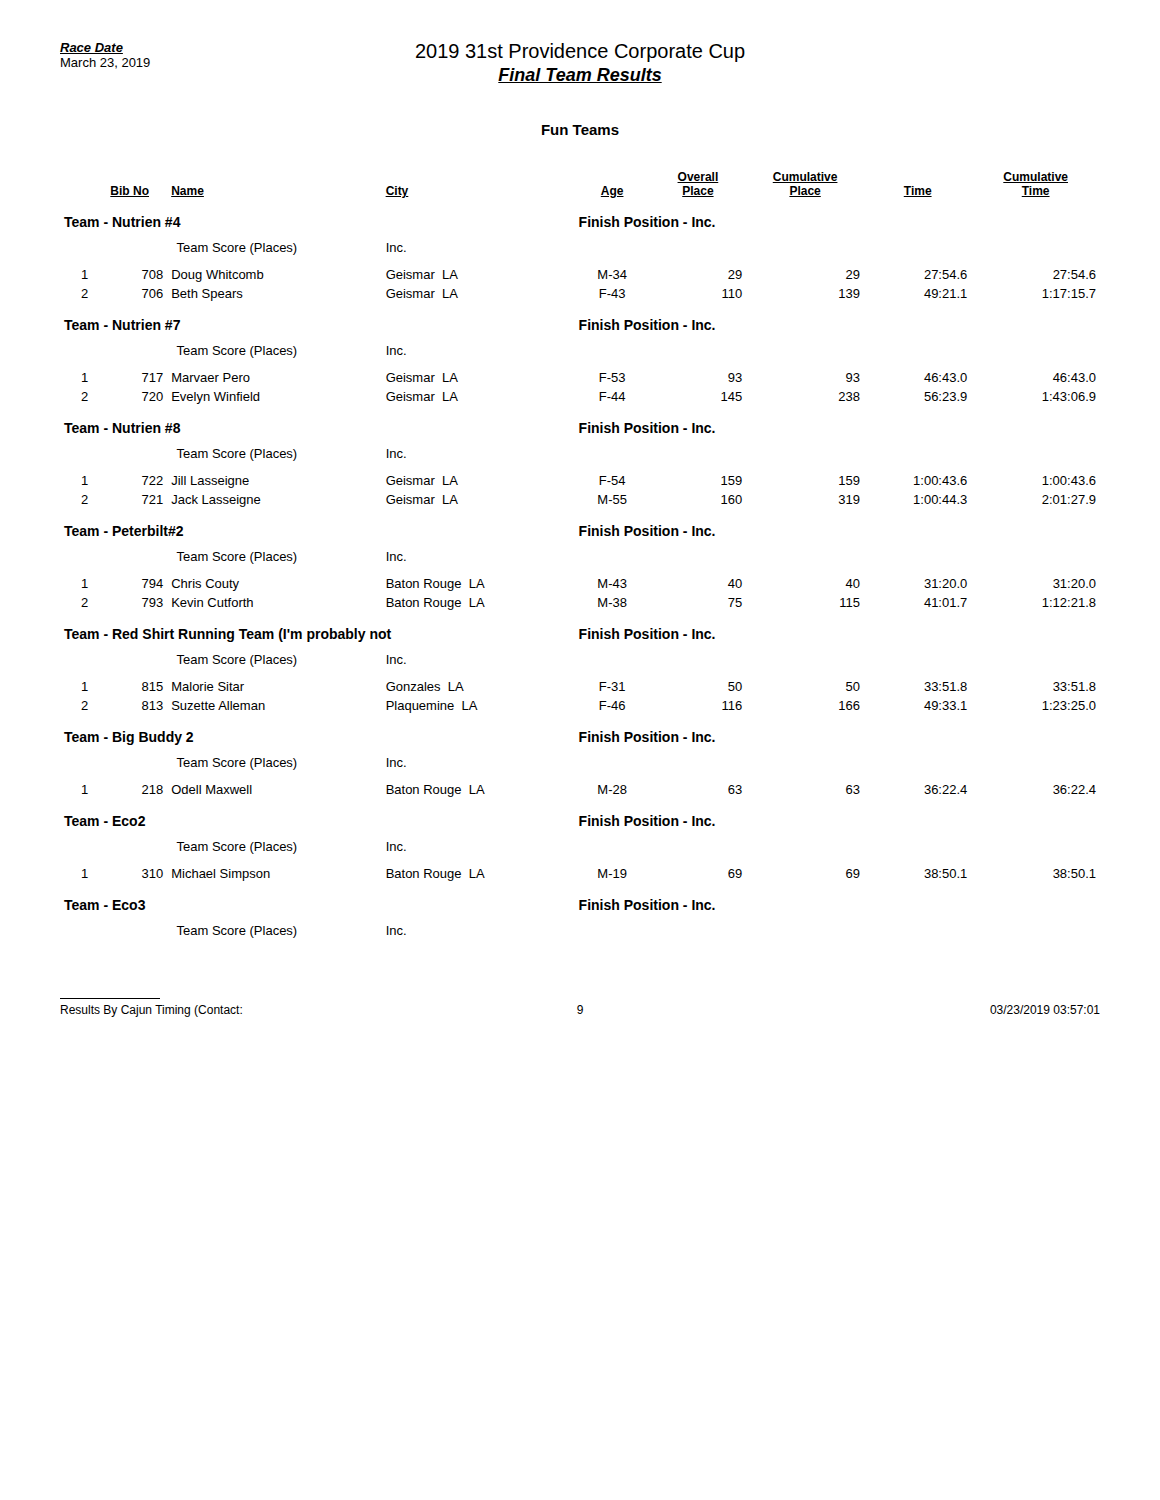Race Date
March 23, 2019
2019 31st Providence Corporate Cup
Final Team Results
Fun Teams
| | Bib No | Name | City | Age | Overall Place | Cumulative Place | Time | Cumulative Time |
| --- | --- | --- | --- | --- | --- | --- | --- | --- |
| Team - Nutrien #4 | Finish Position - Inc. |
| | Team Score (Places) | Inc. | |
| 1 | 708 | Doug Whitcomb | Geismar LA | M-34 | 29 | 29 | 27:54.6 | 27:54.6 |
| 2 | 706 | Beth Spears | Geismar LA | F-43 | 110 | 139 | 49:21.1 | 1:17:15.7 |
| Team - Nutrien #7 | Finish Position - Inc. |
| | Team Score (Places) | Inc. | |
| 1 | 717 | Marvaer Pero | Geismar LA | F-53 | 93 | 93 | 46:43.0 | 46:43.0 |
| 2 | 720 | Evelyn Winfield | Geismar LA | F-44 | 145 | 238 | 56:23.9 | 1:43:06.9 |
| Team - Nutrien #8 | Finish Position - Inc. |
| | Team Score (Places) | Inc. | |
| 1 | 722 | Jill Lasseigne | Geismar LA | F-54 | 159 | 159 | 1:00:43.6 | 1:00:43.6 |
| 2 | 721 | Jack Lasseigne | Geismar LA | M-55 | 160 | 319 | 1:00:44.3 | 2:01:27.9 |
| Team - Peterbilt#2 | Finish Position - Inc. |
| | Team Score (Places) | Inc. | |
| 1 | 794 | Chris Couty | Baton Rouge LA | M-43 | 40 | 40 | 31:20.0 | 31:20.0 |
| 2 | 793 | Kevin Cutforth | Baton Rouge LA | M-38 | 75 | 115 | 41:01.7 | 1:12:21.8 |
| Team - Red Shirt Running Team (I'm probably not | Finish Position - Inc. |
| | Team Score (Places) | Inc. | |
| 1 | 815 | Malorie Sitar | Gonzales LA | F-31 | 50 | 50 | 33:51.8 | 33:51.8 |
| 2 | 813 | Suzette Alleman | Plaquemine LA | F-46 | 116 | 166 | 49:33.1 | 1:23:25.0 |
| Team - Big Buddy 2 | Finish Position - Inc. |
| | Team Score (Places) | Inc. | |
| 1 | 218 | Odell Maxwell | Baton Rouge LA | M-28 | 63 | 63 | 36:22.4 | 36:22.4 |
| Team - Eco2 | Finish Position - Inc. |
| | Team Score (Places) | Inc. | |
| 1 | 310 | Michael Simpson | Baton Rouge LA | M-19 | 69 | 69 | 38:50.1 | 38:50.1 |
| Team - Eco3 | Finish Position - Inc. |
| | Team Score (Places) | Inc. | |
Results By Cajun Timing (Contact:
9
03/23/2019 03:57:01